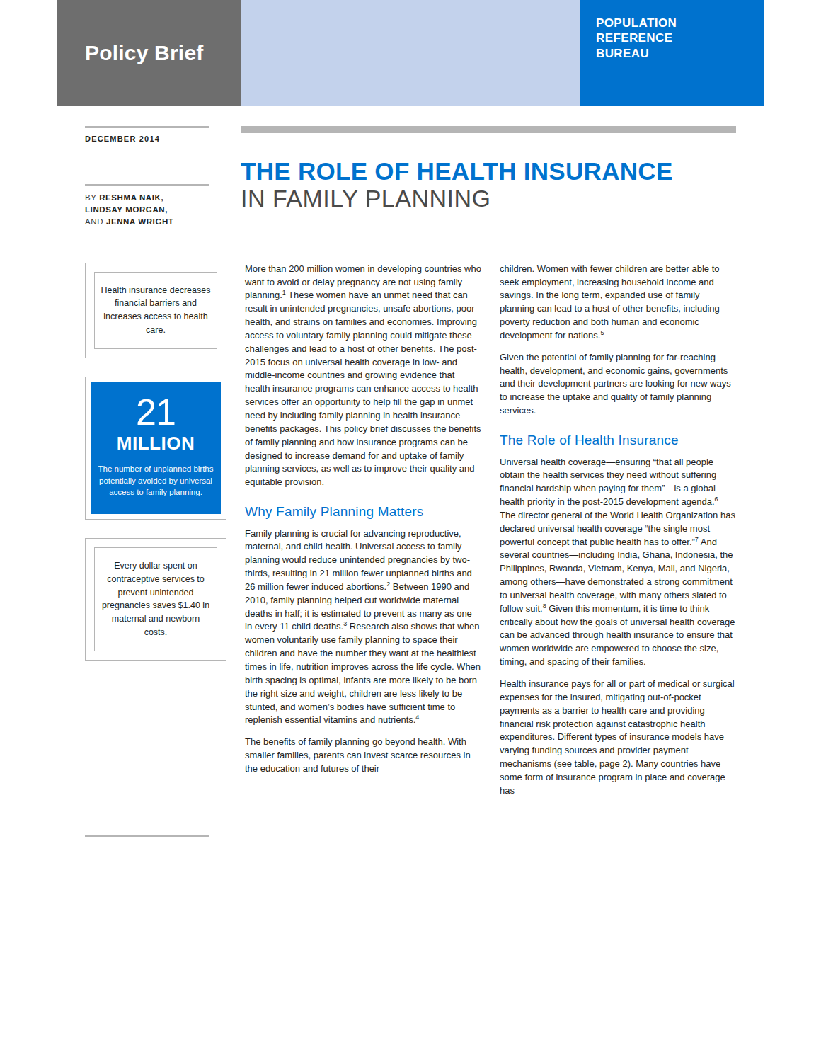Policy Brief
POPULATION
REFERENCE
BUREAU
DECEMBER 2014
BY RESHMA NAIK,
LINDSAY MORGAN,
AND JENNA WRIGHT
THE ROLE OF HEALTH INSURANCE IN FAMILY PLANNING
Health insurance decreases financial barriers and increases access to health care.
21
MILLION
The number of unplanned births potentially avoided by universal access to family planning.
Every dollar spent on contraceptive services to prevent unintended pregnancies saves $1.40 in maternal and newborn costs.
More than 200 million women in developing countries who want to avoid or delay pregnancy are not using family planning.1 These women have an unmet need that can result in unintended pregnancies, unsafe abortions, poor health, and strains on families and economies. Improving access to voluntary family planning could mitigate these challenges and lead to a host of other benefits. The post-2015 focus on universal health coverage in low- and middle-income countries and growing evidence that health insurance programs can enhance access to health services offer an opportunity to help fill the gap in unmet need by including family planning in health insurance benefits packages. This policy brief discusses the benefits of family planning and how insurance programs can be designed to increase demand for and uptake of family planning services, as well as to improve their quality and equitable provision.
Why Family Planning Matters
Family planning is crucial for advancing reproductive, maternal, and child health. Universal access to family planning would reduce unintended pregnancies by two-thirds, resulting in 21 million fewer unplanned births and 26 million fewer induced abortions.2 Between 1990 and 2010, family planning helped cut worldwide maternal deaths in half; it is estimated to prevent as many as one in every 11 child deaths.3 Research also shows that when women voluntarily use family planning to space their children and have the number they want at the healthiest times in life, nutrition improves across the life cycle. When birth spacing is optimal, infants are more likely to be born the right size and weight, children are less likely to be stunted, and women’s bodies have sufficient time to replenish essential vitamins and nutrients.4
The benefits of family planning go beyond health. With smaller families, parents can invest scarce resources in the education and futures of their
children. Women with fewer children are better able to seek employment, increasing household income and savings. In the long term, expanded use of family planning can lead to a host of other benefits, including poverty reduction and both human and economic development for nations.5
Given the potential of family planning for far-reaching health, development, and economic gains, governments and their development partners are looking for new ways to increase the uptake and quality of family planning services.
The Role of Health Insurance
Universal health coverage—ensuring “that all people obtain the health services they need without suffering financial hardship when paying for them”—is a global health priority in the post-2015 development agenda.6 The director general of the World Health Organization has declared universal health coverage “the single most powerful concept that public health has to offer.”7 And several countries—including India, Ghana, Indonesia, the Philippines, Rwanda, Vietnam, Kenya, Mali, and Nigeria, among others—have demonstrated a strong commitment to universal health coverage, with many others slated to follow suit.8 Given this momentum, it is time to think critically about how the goals of universal health coverage can be advanced through health insurance to ensure that women worldwide are empowered to choose the size, timing, and spacing of their families.
Health insurance pays for all or part of medical or surgical expenses for the insured, mitigating out-of-pocket payments as a barrier to health care and providing financial risk protection against catastrophic health expenditures. Different types of insurance models have varying funding sources and provider payment mechanisms (see table, page 2). Many countries have some form of insurance program in place and coverage has